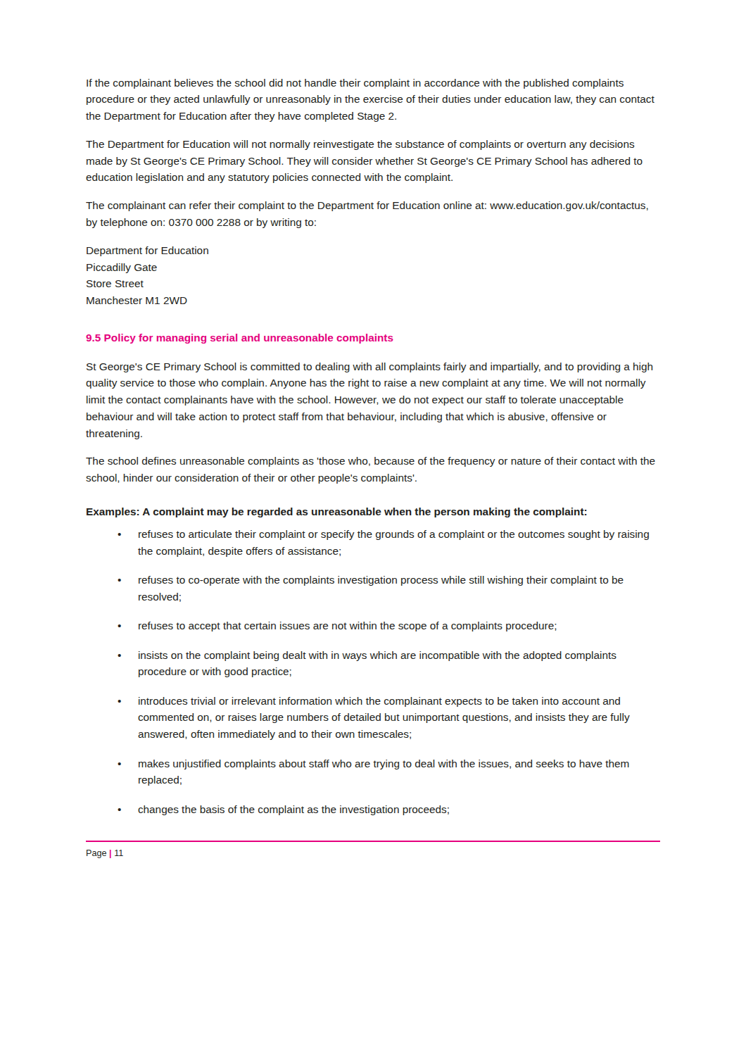If the complainant believes the school did not handle their complaint in accordance with the published complaints procedure or they acted unlawfully or unreasonably in the exercise of their duties under education law, they can contact the Department for Education after they have completed Stage 2.
The Department for Education will not normally reinvestigate the substance of complaints or overturn any decisions made by St George's CE Primary School. They will consider whether St George's CE Primary School has adhered to education legislation and any statutory policies connected with the complaint.
The complainant can refer their complaint to the Department for Education online at: www.education.gov.uk/contactus, by telephone on: 0370 000 2288 or by writing to:
Department for Education Piccadilly Gate Store Street Manchester M1 2WD
9.5 Policy for managing serial and unreasonable complaints
St George's CE Primary School is committed to dealing with all complaints fairly and impartially, and to providing a high quality service to those who complain. Anyone has the right to raise a new complaint at any time. We will not normally limit the contact complainants have with the school. However, we do not expect our staff to tolerate unacceptable behaviour and will take action to protect staff from that behaviour, including that which is abusive, offensive or threatening.
The school defines unreasonable complaints as 'those who, because of the frequency or nature of their contact with the school, hinder our consideration of their or other people's complaints'.
Examples: A complaint may be regarded as unreasonable when the person making the complaint:
refuses to articulate their complaint or specify the grounds of a complaint or the outcomes sought by raising the complaint, despite offers of assistance;
refuses to co-operate with the complaints investigation process while still wishing their complaint to be resolved;
refuses to accept that certain issues are not within the scope of a complaints procedure;
insists on the complaint being dealt with in ways which are incompatible with the adopted complaints procedure or with good practice;
introduces trivial or irrelevant information which the complainant expects to be taken into account and commented on, or raises large numbers of detailed but unimportant questions, and insists they are fully answered, often immediately and to their own timescales;
makes unjustified complaints about staff who are trying to deal with the issues, and seeks to have them replaced;
changes the basis of the complaint as the investigation proceeds;
Page | 11